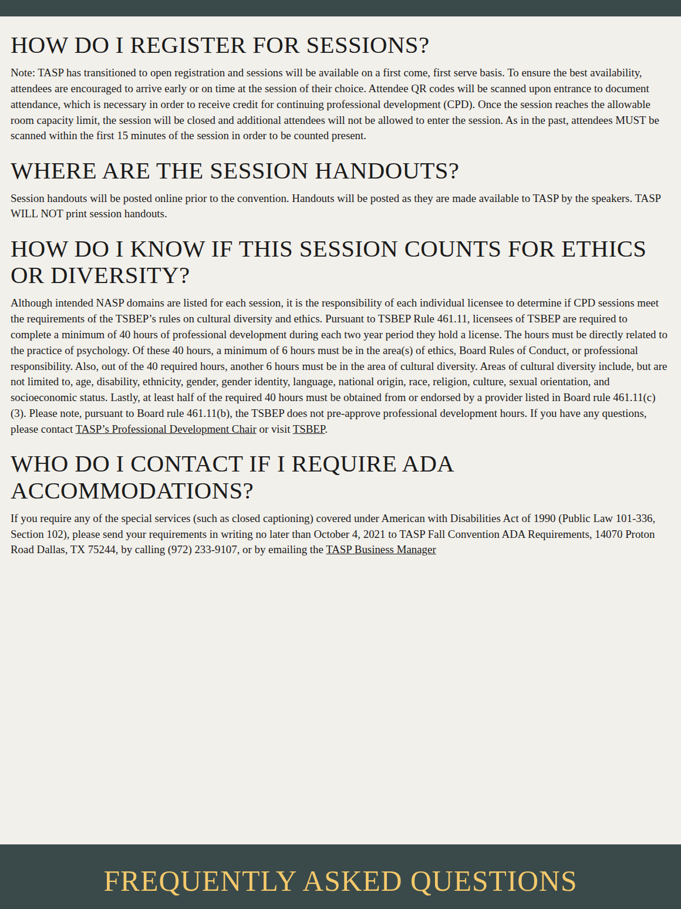HOW DO I REGISTER FOR SESSIONS?
Note: TASP has transitioned to open registration and sessions will be available on a first come, first serve basis. To ensure the best availability, attendees are encouraged to arrive early or on time at the session of their choice. Attendee QR codes will be scanned upon entrance to document attendance, which is necessary in order to receive credit for continuing professional development (CPD). Once the session reaches the allowable room capacity limit, the session will be closed and additional attendees will not be allowed to enter the session. As in the past, attendees MUST be scanned within the first 15 minutes of the session in order to be counted present.
WHERE ARE THE SESSION HANDOUTS?
Session handouts will be posted online prior to the convention. Handouts will be posted as they are made available to TASP by the speakers. TASP WILL NOT print session handouts.
HOW DO I KNOW IF THIS SESSION COUNTS FOR ETHICS OR DIVERSITY?
Although intended NASP domains are listed for each session, it is the responsibility of each individual licensee to determine if CPD sessions meet the requirements of the TSBEP’s rules on cultural diversity and ethics. Pursuant to TSBEP Rule 461.11, licensees of TSBEP are required to complete a minimum of 40 hours of professional development during each two year period they hold a license. The hours must be directly related to the practice of psychology. Of these 40 hours, a minimum of 6 hours must be in the area(s) of ethics, Board Rules of Conduct, or professional responsibility. Also, out of the 40 required hours, another 6 hours must be in the area of cultural diversity. Areas of cultural diversity include, but are not limited to, age, disability, ethnicity, gender, gender identity, language, national origin, race, religion, culture, sexual orientation, and socioeconomic status. Lastly, at least half of the required 40 hours must be obtained from or endorsed by a provider listed in Board rule 461.11(c)(3). Please note, pursuant to Board rule 461.11(b), the TSBEP does not pre-approve professional development hours. If you have any questions, please contact TASP’s Professional Development Chair or visit TSBEP.
WHO DO I CONTACT IF I REQUIRE ADA ACCOMMODATIONS?
If you require any of the special services (such as closed captioning) covered under American with Disabilities Act of 1990 (Public Law 101-336, Section 102), please send your requirements in writing no later than October 4, 2021 to TASP Fall Convention ADA Requirements, 14070 Proton Road Dallas, TX 75244, by calling (972) 233-9107, or by emailing the TASP Business Manager
FREQUENTLY ASKED QUESTIONS